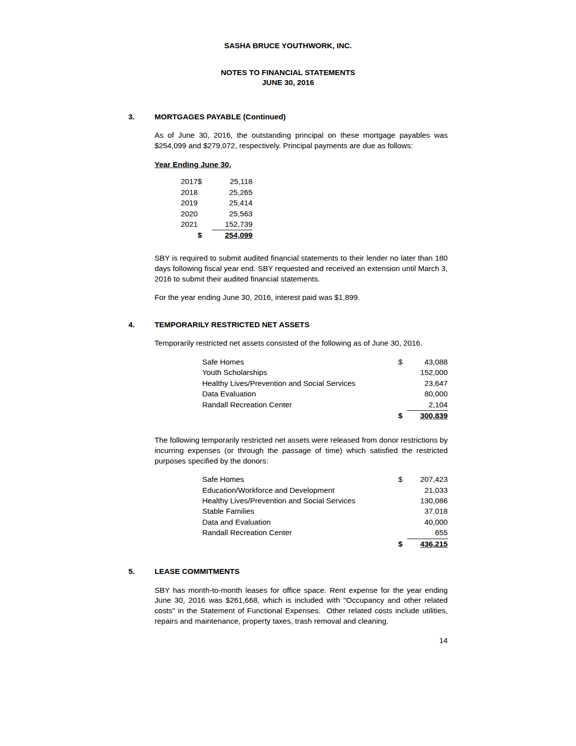SASHA BRUCE YOUTHWORK, INC.
NOTES TO FINANCIAL STATEMENTS
JUNE 30, 2016
3.
MORTGAGES PAYABLE (Continued)
As of June 30, 2016, the outstanding principal on these mortgage payables was $254,099 and $279,072, respectively. Principal payments are due as follows:
Year Ending June 30,
| 2017 | $ | 25,118 |
| 2018 | | 25,265 |
| 2019 | | 25,414 |
| 2020 | | 25,563 |
| 2021 | | 152,739 |
| | $ | 254,099 |
SBY is required to submit audited financial statements to their lender no later than 180 days following fiscal year end. SBY requested and received an extension until March 3, 2016 to submit their audited financial statements.
For the year ending June 30, 2016, interest paid was $1,899.
4.
TEMPORARILY RESTRICTED NET ASSETS
Temporarily restricted net assets consisted of the following as of June 30, 2016.
| Safe Homes | $ | 43,088 |
| Youth Scholarships | | 152,000 |
| Healthy Lives/Prevention and Social Services | | 23,647 |
| Data Evaluation | | 80,000 |
| Randall Recreation Center | | 2,104 |
| | $ | 300,839 |
The following temporarily restricted net assets were released from donor restrictions by incurring expenses (or through the passage of time) which satisfied the restricted purposes specified by the donors:
| Safe Homes | $ | 207,423 |
| Education/Workforce and Development | | 21,033 |
| Healthy Lives/Prevention and Social Services | | 130,086 |
| Stable Families | | 37,018 |
| Data and Evaluation | | 40,000 |
| Randall Recreation Center | | 655 |
| | $ | 436,215 |
5.
LEASE COMMITMENTS
SBY has month-to-month leases for office space. Rent expense for the year ending June 30, 2016 was $261,668, which is included with "Occupancy and other related costs" in the Statement of Functional Expenses. Other related costs include utilities, repairs and maintenance, property taxes, trash removal and cleaning.
14